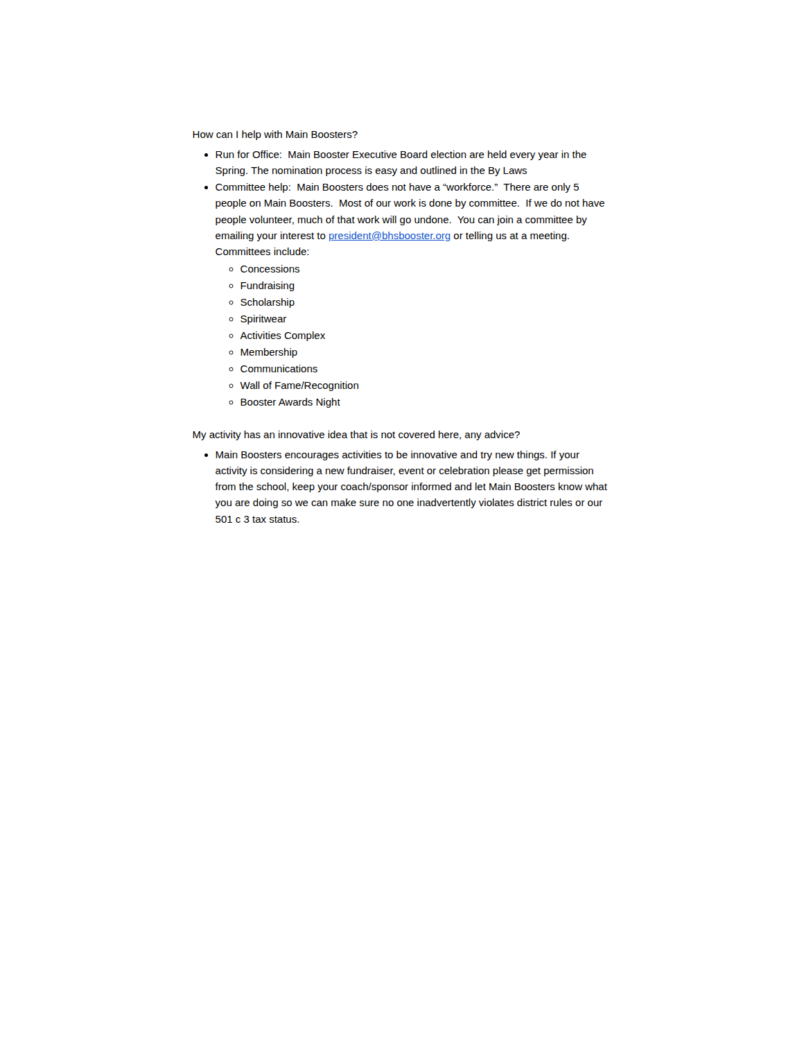How can I help with Main Boosters?
Run for Office: Main Booster Executive Board election are held every year in the Spring. The nomination process is easy and outlined in the By Laws
Committee help: Main Boosters does not have a “workforce.” There are only 5 people on Main Boosters. Most of our work is done by committee. If we do not have people volunteer, much of that work will go undone. You can join a committee by emailing your interest to president@bhsbooster.org or telling us at a meeting. Committees include:
Concessions
Fundraising
Scholarship
Spiritwear
Activities Complex
Membership
Communications
Wall of Fame/Recognition
Booster Awards Night
My activity has an innovative idea that is not covered here, any advice?
Main Boosters encourages activities to be innovative and try new things. If your activity is considering a new fundraiser, event or celebration please get permission from the school, keep your coach/sponsor informed and let Main Boosters know what you are doing so we can make sure no one inadvertently violates district rules or our 501 c 3 tax status.